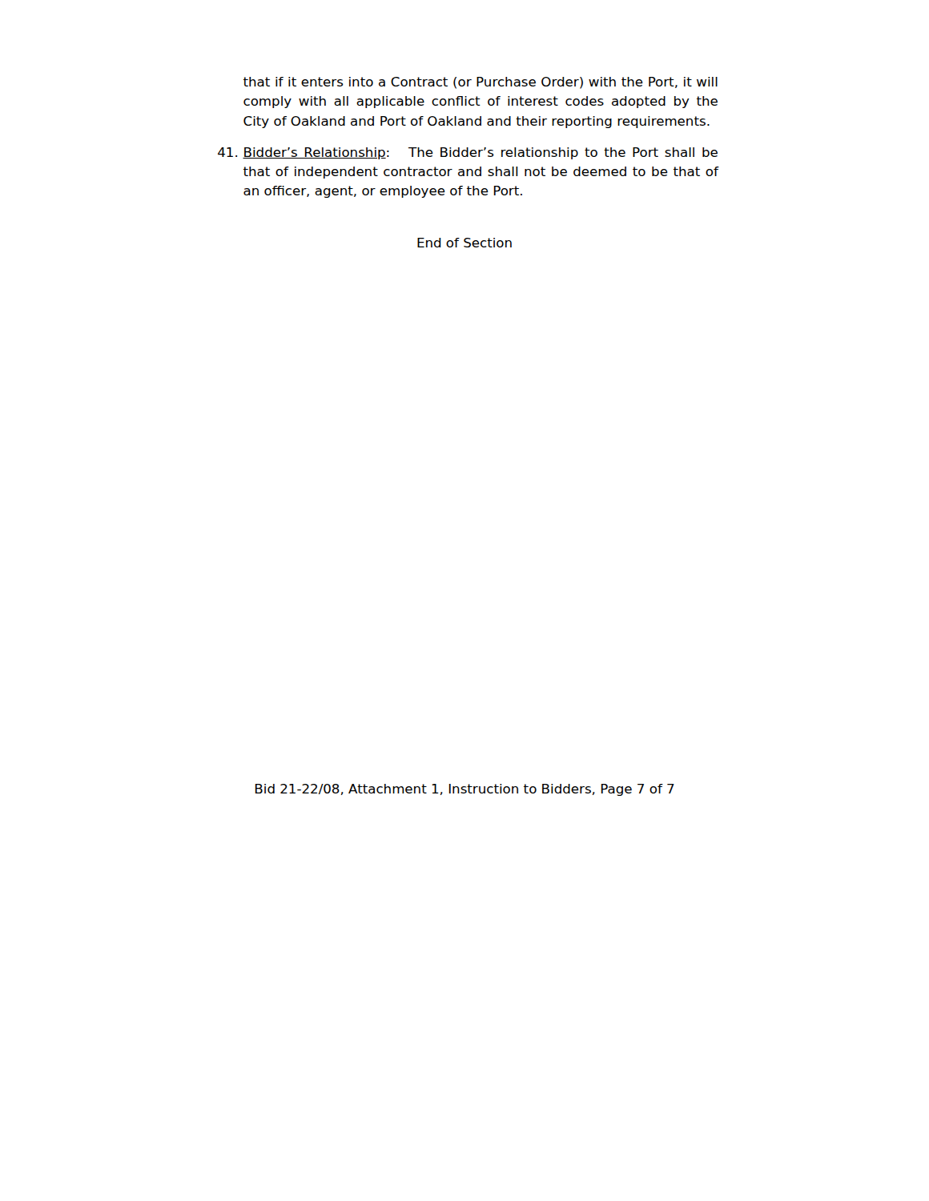that if it enters into a Contract (or Purchase Order) with the Port, it will comply with all applicable conflict of interest codes adopted by the City of Oakland and Port of Oakland and their reporting requirements.
41. Bidder’s Relationship: The Bidder’s relationship to the Port shall be that of independent contractor and shall not be deemed to be that of an officer, agent, or employee of the Port.
End of Section
Bid 21-22/08, Attachment 1, Instruction to Bidders, Page 7 of 7